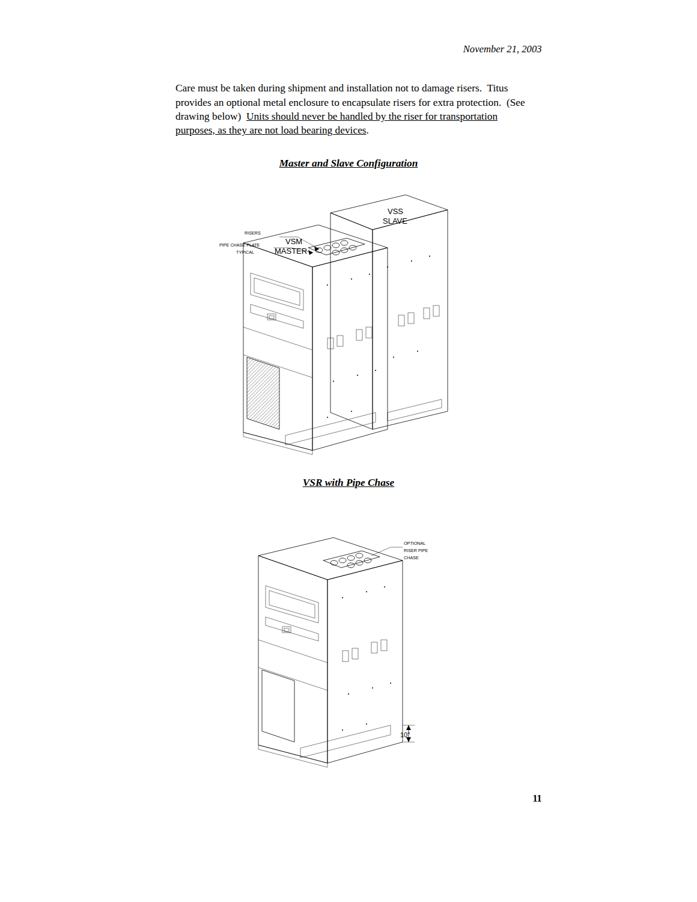November 21, 2003
Care must be taken during shipment and installation not to damage risers. Titus provides an optional metal enclosure to encapsulate risers for extra protection. (See drawing below) Units should never be handled by the riser for transportation purposes, as they are not load bearing devices.
Master and Slave Configuration
VSS SLAVE VSM MASTER RISERS PIPE CHASE PLATE TYPICAL
VSR with Pipe Chase
OPTIONAL RISER PIPE CHASE 10"
11